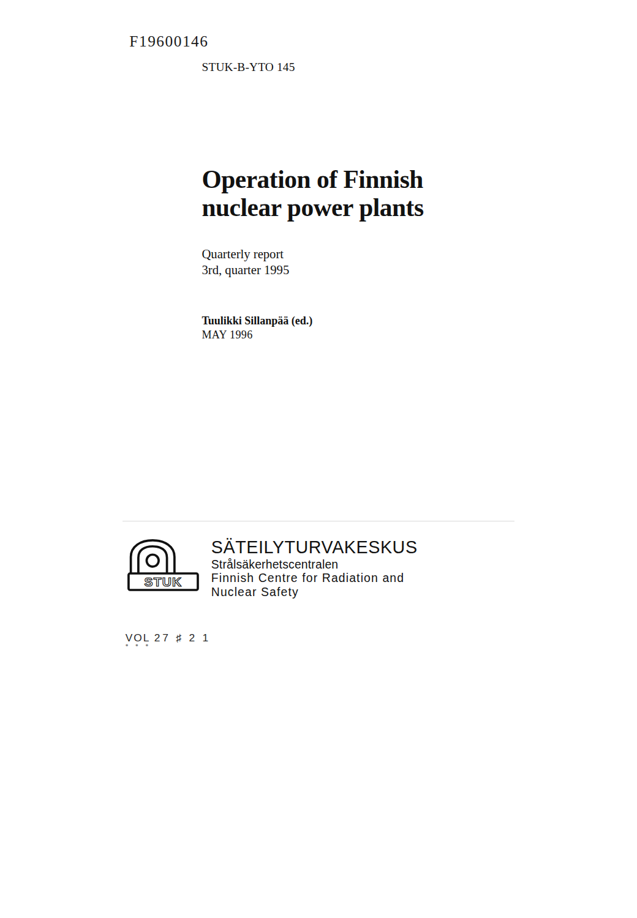F19600146
STUK-B-YTO 145
Operation of Finnish
nuclear power plants
Quarterly report
3rd, quarter 1995
Tuulikki Sillanpää (ed.)
MAY 1996
STUK
SÄTEILYTURVAKESKUS Strålsäkerhetscentralen Finnish Centre for Radiation and Nuclear Safety
VOL 27 ♯ 2 1• • •